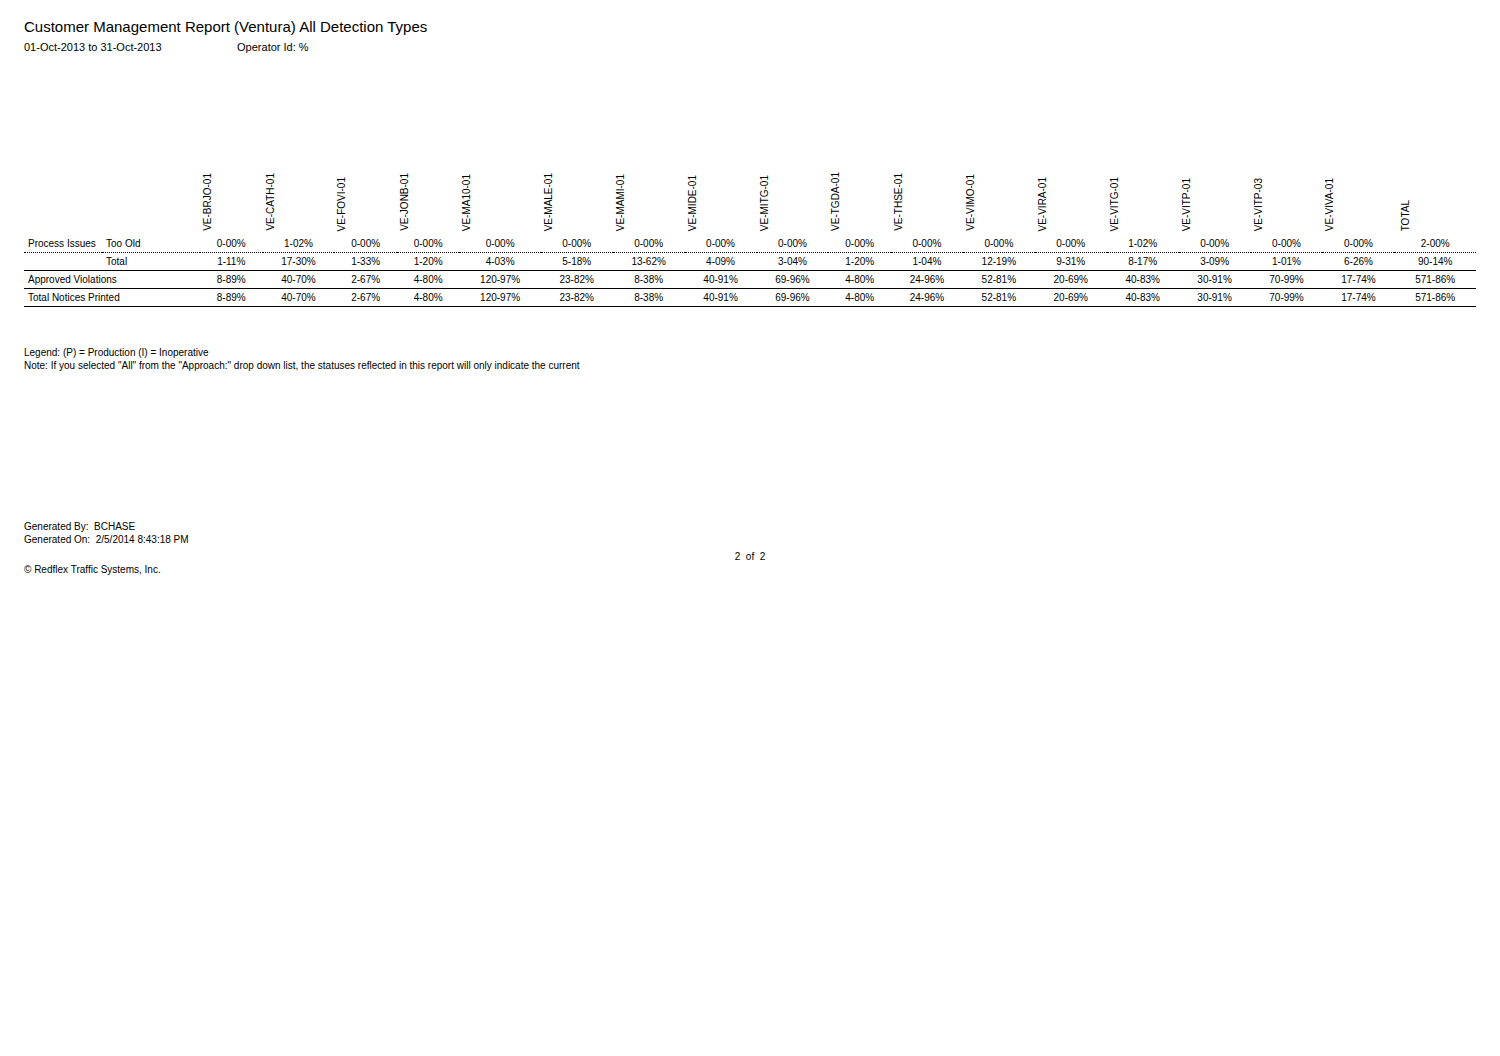Customer Management Report (Ventura) All Detection Types
01-Oct-2013 to 31-Oct-2013 Operator Id: %
| | | VE-BRJO-01 | VE-CATH-01 | VE-FOVI-01 | VE-JONB-01 | VE-MA10-01 | VE-MALE-01 | VE-MAMI-01 | VE-MIDE-01 | VE-MITG-01 | VE-TGDA-01 | VE-THSE-01 | VE-VIMO-01 | VE-VIRA-01 | VE-VITG-01 | VE-VITP-01 | VE-VITP-03 | VE-VIVA-01 | TOTAL |
| --- | --- | --- | --- | --- | --- | --- | --- | --- | --- | --- | --- | --- | --- | --- | --- | --- | --- | --- | --- |
| Process Issues | Too Old | 0-00% | 1-02% | 0-00% | 0-00% | 0-00% | 0-00% | 0-00% | 0-00% | 0-00% | 0-00% | 0-00% | 0-00% | 0-00% | 1-02% | 0-00% | 0-00% | 0-00% | 2-00% |
| | Total | 1-11% | 17-30% | 1-33% | 1-20% | 4-03% | 5-18% | 13-62% | 4-09% | 3-04% | 1-20% | 1-04% | 12-19% | 9-31% | 8-17% | 3-09% | 1-01% | 6-26% | 90-14% |
| Approved Violations | 8-89% | 40-70% | 2-67% | 4-80% | 120-97% | 23-82% | 8-38% | 40-91% | 69-96% | 4-80% | 24-96% | 52-81% | 20-69% | 40-83% | 30-91% | 70-99% | 17-74% | 571-86% |
| Total Notices Printed | 8-89% | 40-70% | 2-67% | 4-80% | 120-97% | 23-82% | 8-38% | 40-91% | 69-96% | 4-80% | 24-96% | 52-81% | 20-69% | 40-83% | 30-91% | 70-99% | 17-74% | 571-86% |
Legend: (P) = Production (I) = Inoperative
Note: If you selected "All" from the "Approach:" drop down list, the statuses reflected in this report will only indicate the current
Generated By: BCHASE
Generated On: 2/5/2014 8:43:18 PM
2 of 2
© Redflex Traffic Systems, Inc.